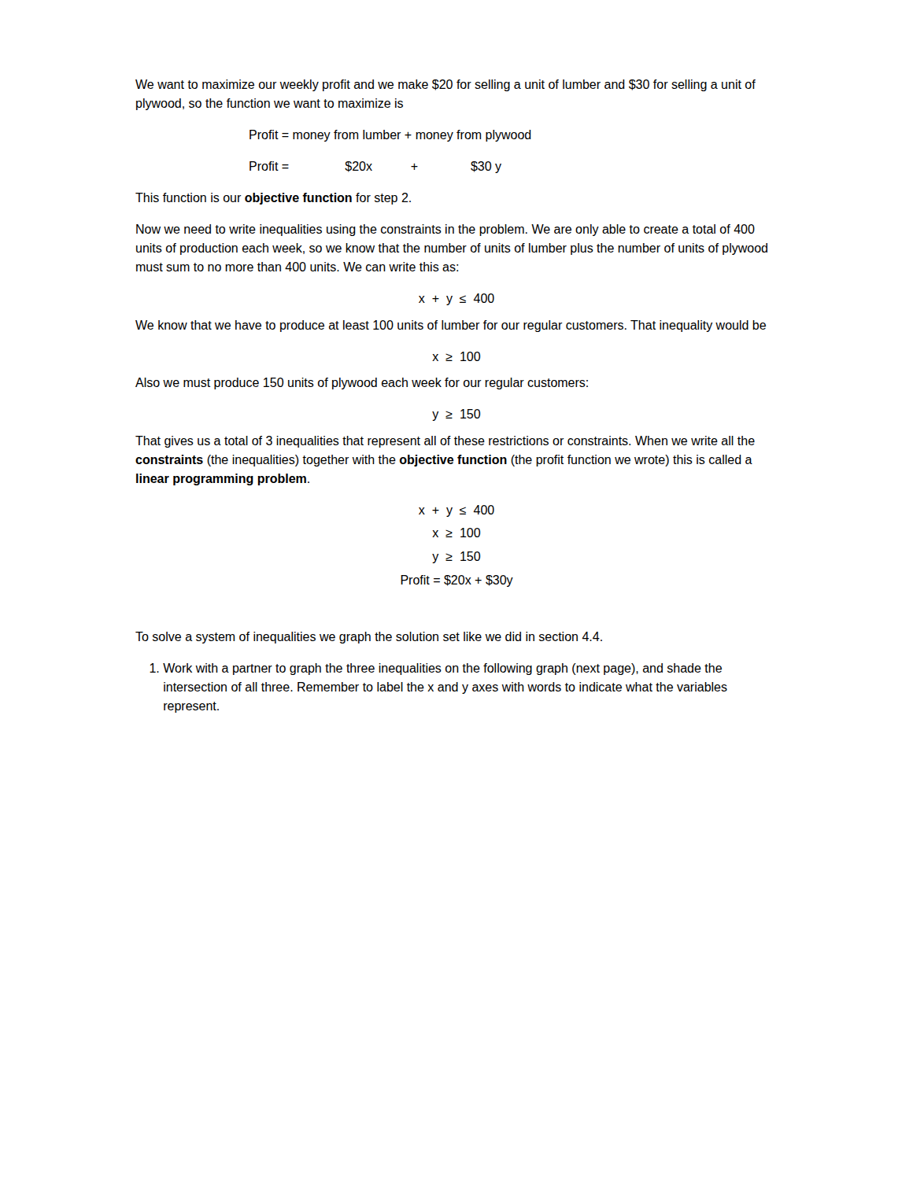We want to maximize our weekly profit and we make $20 for selling a unit of lumber and $30 for selling a unit of plywood, so the function we want to maximize is
Profit = money from lumber + money from plywood
Profit = $20x + $30 y
This function is our objective function for step 2.
Now we need to write inequalities using the constraints in the problem. We are only able to create a total of 400 units of production each week, so we know that the number of units of lumber plus the number of units of plywood must sum to no more than 400 units. We can write this as:
x + y ≤ 400
We know that we have to produce at least 100 units of lumber for our regular customers. That inequality would be
x ≥ 100
Also we must produce 150 units of plywood each week for our regular customers:
y ≥ 150
That gives us a total of 3 inequalities that represent all of these restrictions or constraints. When we write all the constraints (the inequalities) together with the objective function (the profit function we wrote) this is called a linear programming problem.
x + y ≤ 400
x ≥ 100
y ≥ 150
Profit = $20x + $30y
To solve a system of inequalities we graph the solution set like we did in section 4.4.
Work with a partner to graph the three inequalities on the following graph (next page), and shade the intersection of all three. Remember to label the x and y axes with words to indicate what the variables represent.